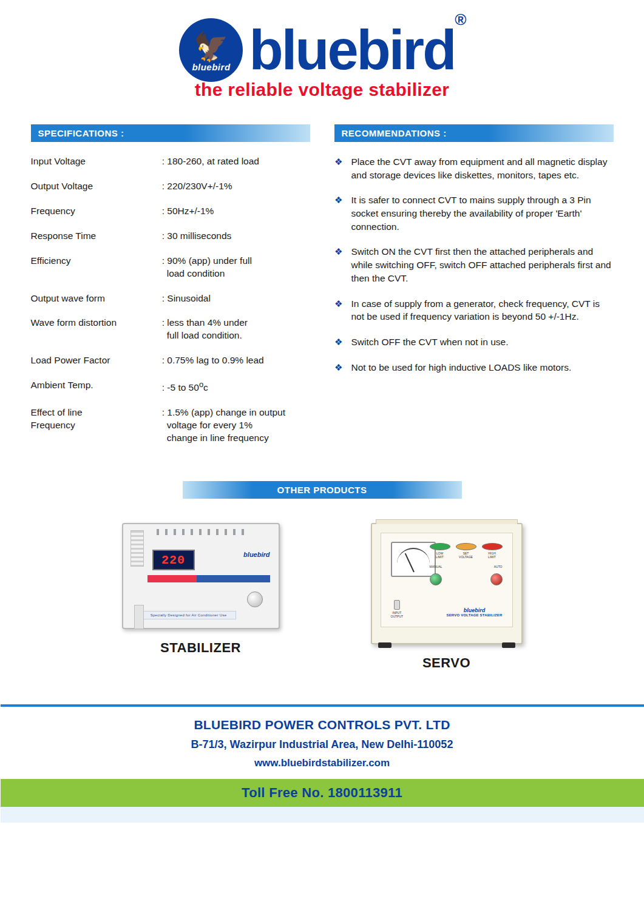🦅 bluebird
bluebird®
the reliable voltage stabilizer
SPECIFICATIONS :
| Input Voltage | : 180-260, at rated load |
| Output Voltage | : 220/230V+/-1% |
| Frequency | : 50Hz+/-1% |
| Response Time | : 30 milliseconds |
| Efficiency | : 90% (app) under full load condition |
| Output wave form | : Sinusoidal |
| Wave form distortion | : less than 4% under full load condition. |
| Load Power Factor | : 0.75% lag to 0.9% lead |
| Ambient Temp. | : -5 to 50 o c |
| Effect of line Frequency | : 1.5% (app) change in output voltage for every 1% change in line frequency |
RECOMMENDATIONS :
Place the CVT away from equipment and all magnetic display and storage devices like diskettes, monitors, tapes etc.
It is safer to connect CVT to mains supply through a 3 Pin socket ensuring thereby the availability of proper 'Earth' connection.
Switch ON the CVT first then the attached peripherals and while switching OFF, switch OFF attached peripherals first and then the CVT.
In case of supply from a generator, check frequency, CVT is not be used if frequency variation is beyond 50 +/-1Hz.
Switch OFF the CVT when not in use.
Not to be used for high inductive LOADS like motors.
OTHER PRODUCTS
220
bluebird
Specially Designed for Air Conditioner Use
STABILIZER
LOW
LIMIT
SET
VOLTAGE
HIGH
LIMIT
MANUAL AUTO
INPUT
OUTPUT
bluebird
SERVO VOLTAGE STABILIZER
SERVO
BLUEBIRD POWER CONTROLS PVT. LTD
B-71/3, Wazirpur Industrial Area, New Delhi-110052
www.bluebirdstabilizer.com
Toll Free No. 1800113911